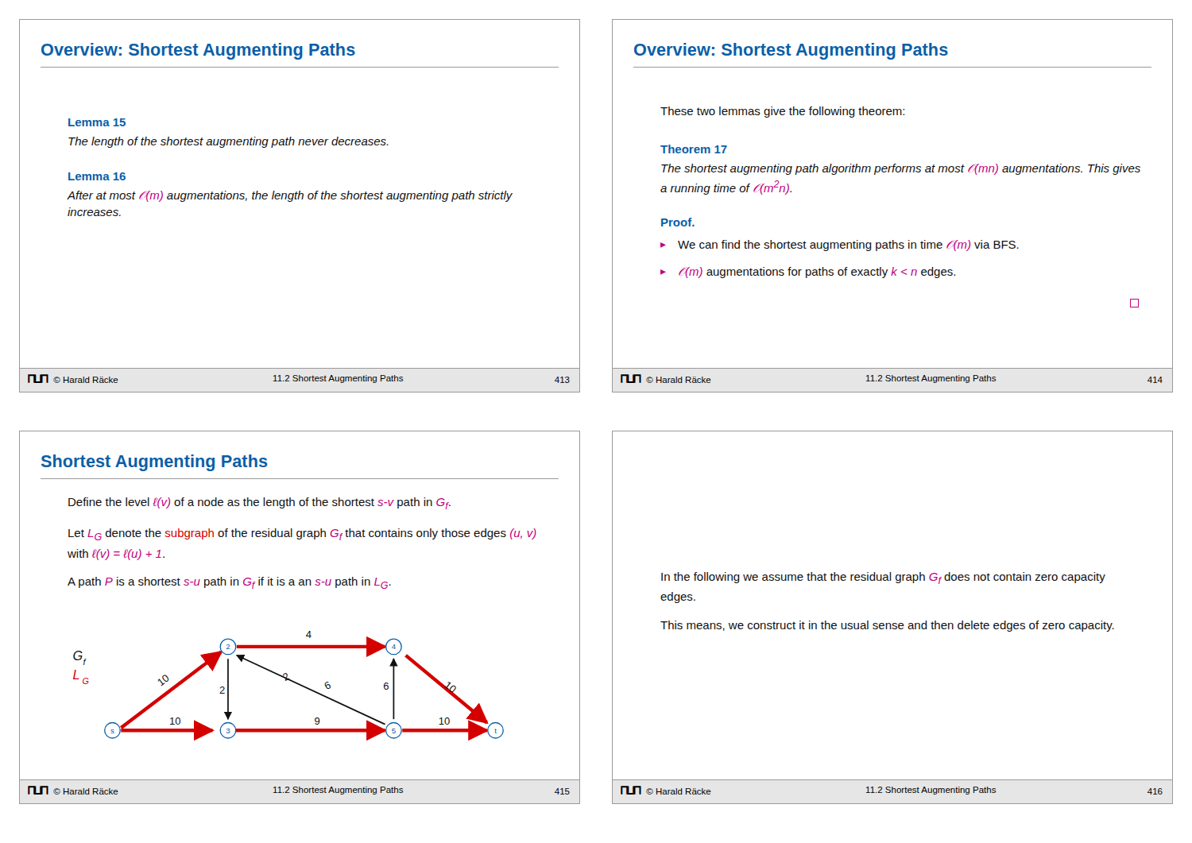Overview: Shortest Augmenting Paths
Lemma 15
The length of the shortest augmenting path never decreases.
Lemma 16
After at most 𝒪(m) augmentations, the length of the shortest augmenting path strictly increases.
⊓⊔⊓ © Harald Räcke
11.2 Shortest Augmenting Paths
413
Overview: Shortest Augmenting Paths
These two lemmas give the following theorem:
Theorem 17
The shortest augmenting path algorithm performs at most 𝒪(mn) augmentations. This gives a running time of 𝒪(m2n).
Proof.
We can find the shortest augmenting paths in time 𝒪(m) via BFS.
𝒪(m) augmentations for paths of exactly k < n edges.
⊓⊔⊓ © Harald Räcke
11.2 Shortest Augmenting Paths
414
Shortest Augmenting Paths
Define the level ℓ(v) of a node as the length of the shortest s-v path in Gf.
Let LG denote the subgraph of the residual graph Gf that contains only those edges (u, v) with ℓ(v) = ℓ(u) + 1.
A path P is a shortest s-u path in Gf if it is a an s-u path in LG.
Residual graph with levels Nodes s, 2, 3, 4, 5, t with capacities 10, 4, 2, 2, 6, 6, 9, 10, 10, 10 on edges; red edges form the level graph L_G. G f L G 10 10 4 2 2 6 6 9 10 10 s 2 3 4 5 t
⊓⊔⊓ © Harald Räcke
11.2 Shortest Augmenting Paths
415
In the following we assume that the residual graph Gf does not contain zero capacity edges.
This means, we construct it in the usual sense and then delete edges of zero capacity.
⊓⊔⊓ © Harald Räcke
11.2 Shortest Augmenting Paths
416